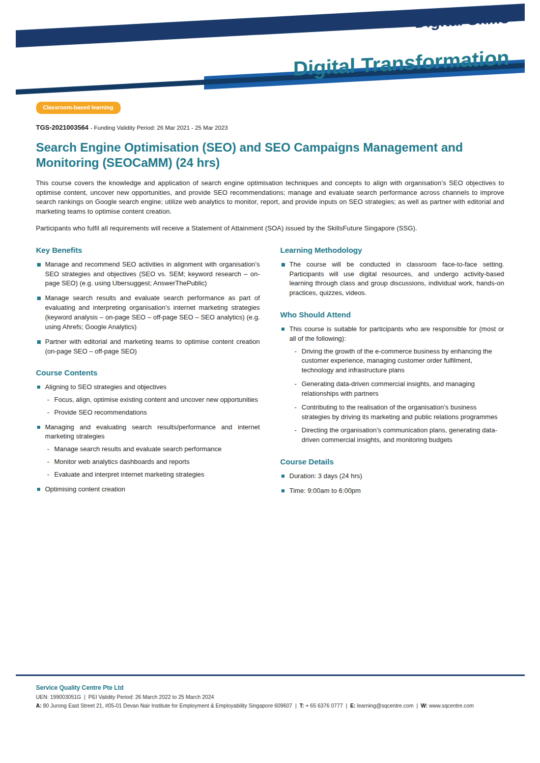Digital Skills
Digital Transformation
Classroom-based learning
TGS-2021003564 - Funding Validity Period: 26 Mar 2021 - 25 Mar 2023
Search Engine Optimisation (SEO) and SEO Campaigns Management and Monitoring (SEOCaMM) (24 hrs)
This course covers the knowledge and application of search engine optimisation techniques and concepts to align with organisation’s SEO objectives to optimise content, uncover new opportunities, and provide SEO recommendations; manage and evaluate search performance across channels to improve search rankings on Google search engine; utilize web analytics to monitor, report, and provide inputs on SEO strategies; as well as partner with editorial and marketing teams to optimise content creation.
Participants who fulfil all requirements will receive a Statement of Attainment (SOA) issued by the SkillsFuture Singapore (SSG).
Key Benefits
Manage and recommend SEO activities in alignment with organisation’s SEO strategies and objectives (SEO vs. SEM; keyword research – on-page SEO) (e.g. using Ubersuggest; AnswerThePublic)
Manage search results and evaluate search performance as part of evaluating and interpreting organisation’s internet marketing strategies (keyword analysis – on-page SEO – off-page SEO – SEO analytics) (e.g. using Ahrefs; Google Analytics)
Partner with editorial and marketing teams to optimise content creation (on-page SEO – off-page SEO)
Course Contents
Aligning to SEO strategies and objectives
Focus, align, optimise existing content and uncover new opportunities
Provide SEO recommendations
Managing and evaluating search results/performance and internet marketing strategies
Manage search results and evaluate search performance
Monitor web analytics dashboards and reports
Evaluate and interpret internet marketing strategies
Optimising content creation
Learning Methodology
The course will be conducted in classroom face-to-face setting. Participants will use digital resources, and undergo activity-based learning through class and group discussions, individual work, hands-on practices, quizzes, videos.
Who Should Attend
This course is suitable for participants who are responsible for (most or all of the following):
Driving the growth of the e-commerce business by enhancing the customer experience, managing customer order fulfilment, technology and infrastructure plans
Generating data-driven commercial insights, and managing relationships with partners
Contributing to the realisation of the organisation’s business strategies by driving its marketing and public relations programmes
Directing the organisation’s communication plans, generating data-driven commercial insights, and monitoring budgets
Course Details
Duration: 3 days (24 hrs)
Time: 9:00am to 6:00pm
Service Quality Centre Pte Ltd
UEN: 199003051G | PEI Validity Period: 26 March 2022 to 25 March 2024
A: 80 Jurong East Street 21, #05-01 Devan Nair Institute for Employment & Employability Singapore 609607 | T: + 65 6376 0777 | E: learning@sqcentre.com | W: www.sqcentre.com